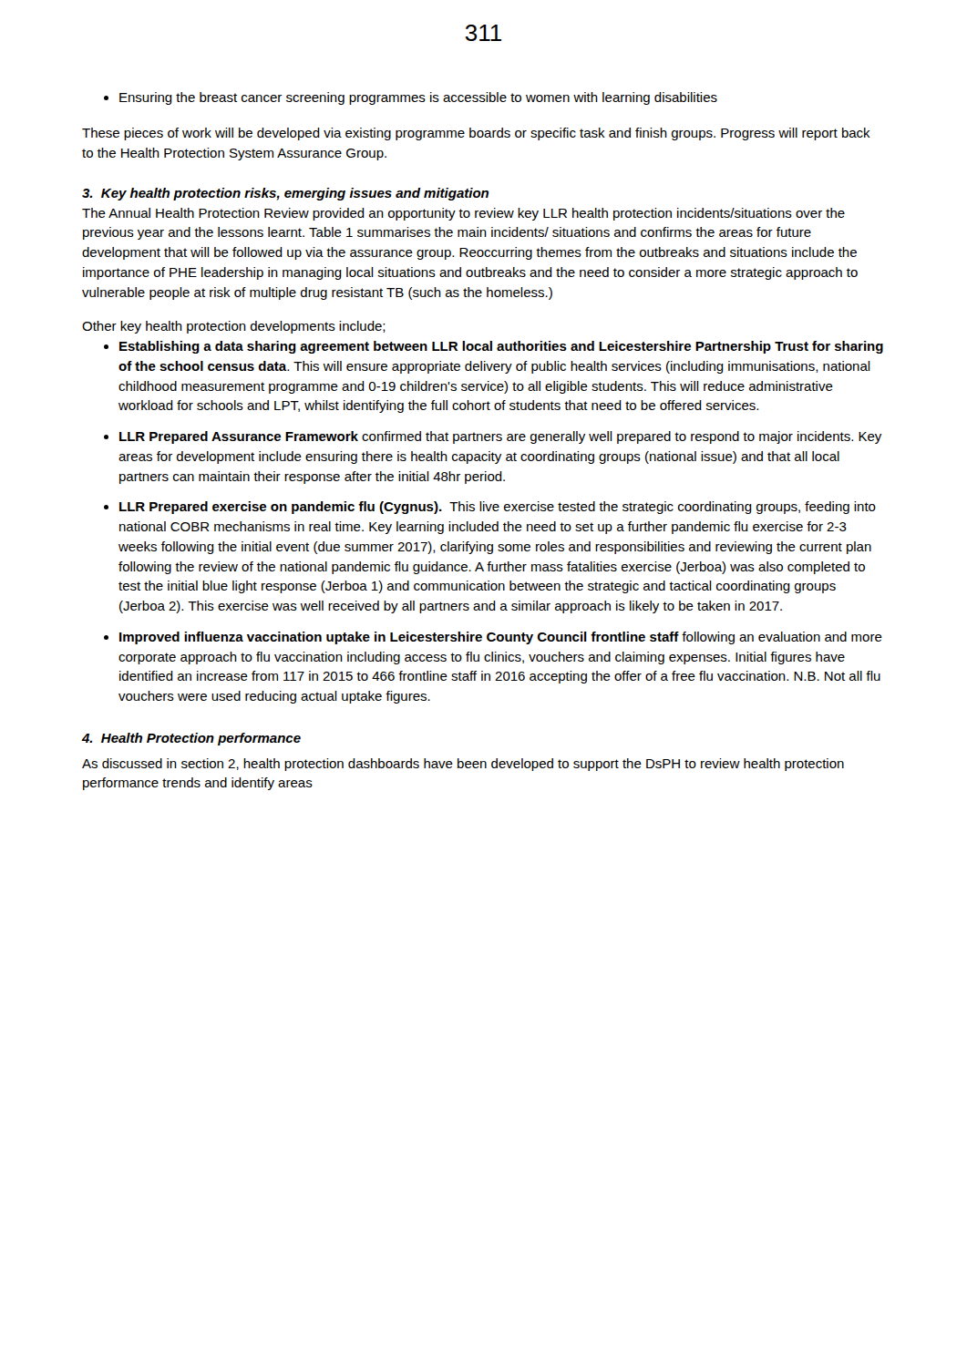311
Ensuring the breast cancer screening programmes is accessible to women with learning disabilities
These pieces of work will be developed via existing programme boards or specific task and finish groups. Progress will report back to the Health Protection System Assurance Group.
3. Key health protection risks, emerging issues and mitigation
The Annual Health Protection Review provided an opportunity to review key LLR health protection incidents/situations over the previous year and the lessons learnt. Table 1 summarises the main incidents/ situations and confirms the areas for future development that will be followed up via the assurance group. Reoccurring themes from the outbreaks and situations include the importance of PHE leadership in managing local situations and outbreaks and the need to consider a more strategic approach to vulnerable people at risk of multiple drug resistant TB (such as the homeless.)
Other key health protection developments include;
Establishing a data sharing agreement between LLR local authorities and Leicestershire Partnership Trust for sharing of the school census data. This will ensure appropriate delivery of public health services (including immunisations, national childhood measurement programme and 0-19 children's service) to all eligible students. This will reduce administrative workload for schools and LPT, whilst identifying the full cohort of students that need to be offered services.
LLR Prepared Assurance Framework confirmed that partners are generally well prepared to respond to major incidents. Key areas for development include ensuring there is health capacity at coordinating groups (national issue) and that all local partners can maintain their response after the initial 48hr period.
LLR Prepared exercise on pandemic flu (Cygnus). This live exercise tested the strategic coordinating groups, feeding into national COBR mechanisms in real time. Key learning included the need to set up a further pandemic flu exercise for 2-3 weeks following the initial event (due summer 2017), clarifying some roles and responsibilities and reviewing the current plan following the review of the national pandemic flu guidance. A further mass fatalities exercise (Jerboa) was also completed to test the initial blue light response (Jerboa 1) and communication between the strategic and tactical coordinating groups (Jerboa 2). This exercise was well received by all partners and a similar approach is likely to be taken in 2017.
Improved influenza vaccination uptake in Leicestershire County Council frontline staff following an evaluation and more corporate approach to flu vaccination including access to flu clinics, vouchers and claiming expenses. Initial figures have identified an increase from 117 in 2015 to 466 frontline staff in 2016 accepting the offer of a free flu vaccination. N.B. Not all flu vouchers were used reducing actual uptake figures.
4. Health Protection performance
As discussed in section 2, health protection dashboards have been developed to support the DsPH to review health protection performance trends and identify areas